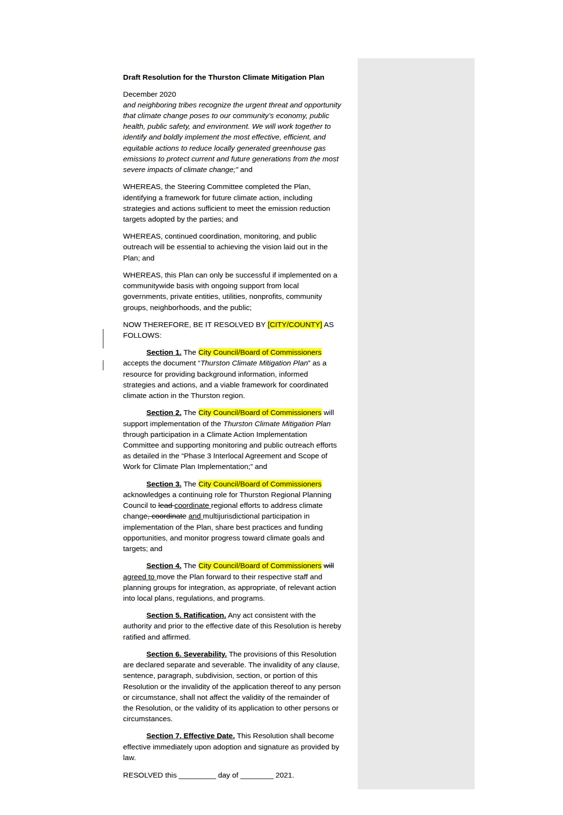Draft Resolution for the Thurston Climate Mitigation Plan
December 2020
and neighboring tribes recognize the urgent threat and opportunity that climate change poses to our community’s economy, public health, public safety, and environment. We will work together to identify and boldly implement the most effective, efficient, and equitable actions to reduce locally generated greenhouse gas emissions to protect current and future generations from the most severe impacts of climate change;” and
WHEREAS, the Steering Committee completed the Plan, identifying a framework for future climate action, including strategies and actions sufficient to meet the emission reduction targets adopted by the parties; and
WHEREAS, continued coordination, monitoring, and public outreach will be essential to achieving the vision laid out in the Plan; and
WHEREAS, this Plan can only be successful if implemented on a communitywide basis with ongoing support from local governments, private entities, utilities, nonprofits, community groups, neighborhoods, and the public;
NOW THEREFORE, BE IT RESOLVED BY [CITY/COUNTY] AS FOLLOWS:
Section 1. The City Council/Board of Commissioners accepts the document “Thurston Climate Mitigation Plan” as a resource for providing background information, informed strategies and actions, and a viable framework for coordinated climate action in the Thurston region.
Section 2. The City Council/Board of Commissioners will support implementation of the Thurston Climate Mitigation Plan through participation in a Climate Action Implementation Committee and supporting monitoring and public outreach efforts as detailed in the “Phase 3 Interlocal Agreement and Scope of Work for Climate Plan Implementation;” and
Section 3. The City Council/Board of Commissioners acknowledges a continuing role for Thurston Regional Planning Council to lead coordinate regional efforts to address climate change, coordinate and multijurisdictional participation in implementation of the Plan, share best practices and funding opportunities, and monitor progress toward climate goals and targets; and
Section 4. The City Council/Board of Commissioners will agreed to move the Plan forward to their respective staff and planning groups for integration, as appropriate, of relevant action into local plans, regulations, and programs.
Section 5. Ratification. Any act consistent with the authority and prior to the effective date of this Resolution is hereby ratified and affirmed.
Section 6. Severability. The provisions of this Resolution are declared separate and severable. The invalidity of any clause, sentence, paragraph, subdivision, section, or portion of this Resolution or the invalidity of the application thereof to any person or circumstance, shall not affect the validity of the remainder of the Resolution, or the validity of its application to other persons or circumstances.
Section 7. Effective Date. This Resolution shall become effective immediately upon adoption and signature as provided by law.
RESOLVED this _________ day of ________ 2021.